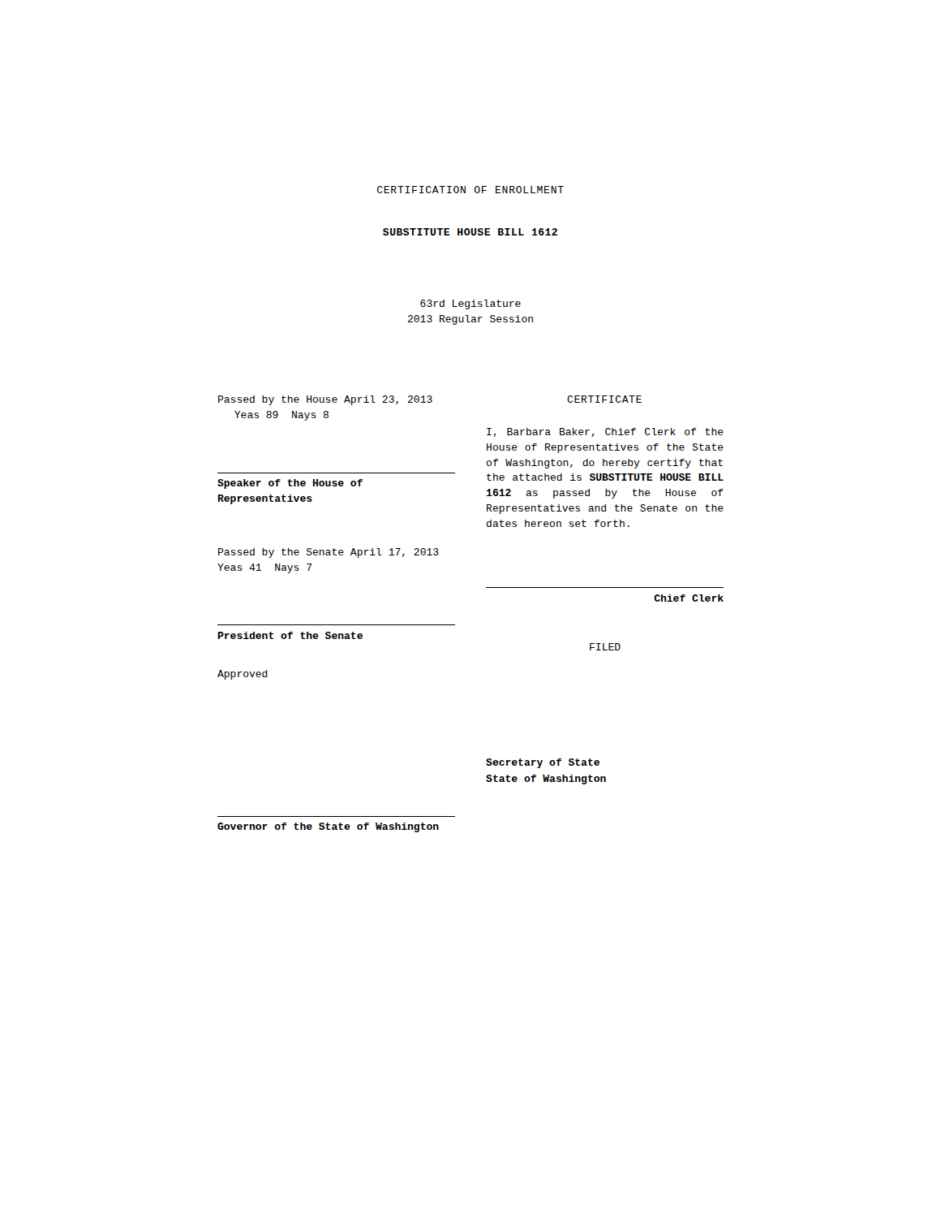CERTIFICATION OF ENROLLMENT
SUBSTITUTE HOUSE BILL 1612
63rd Legislature
2013 Regular Session
Passed by the House April 23, 2013
Yeas 89 Nays 8
Speaker of the House of Representatives
Passed by the Senate April 17, 2013
Yeas 41 Nays 7
President of the Senate
Approved
Governor of the State of Washington
CERTIFICATE
I, Barbara Baker, Chief Clerk of the House of Representatives of the State of Washington, do hereby certify that the attached is SUBSTITUTE HOUSE BILL 1612 as passed by the House of Representatives and the Senate on the dates hereon set forth.
Chief Clerk
FILED
Secretary of State
State of Washington